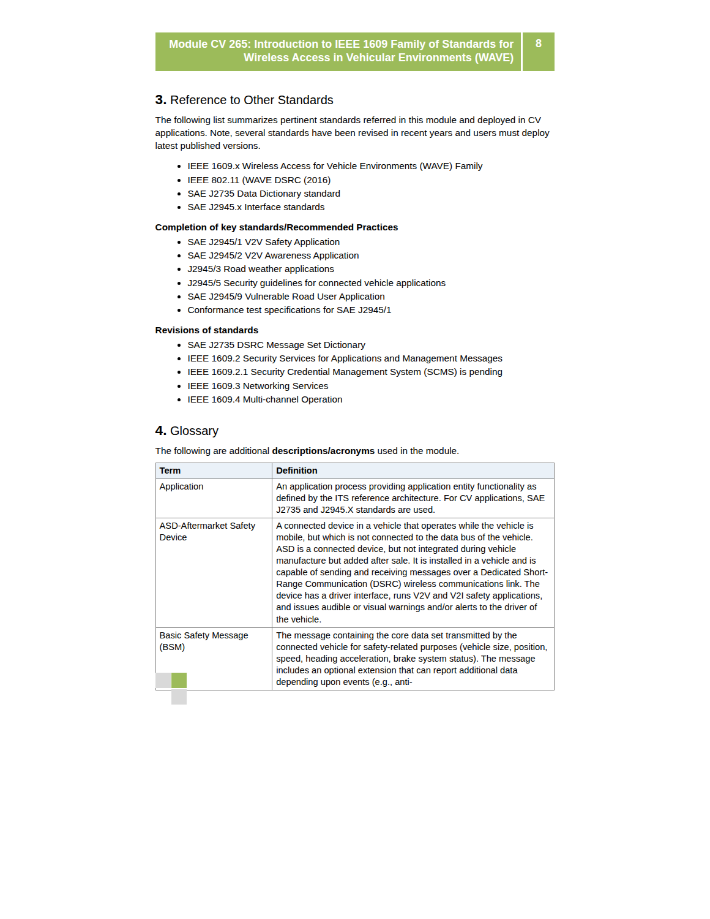Module CV 265: Introduction to IEEE 1609 Family of Standards for Wireless Access in Vehicular Environments (WAVE)
8
3. Reference to Other Standards
The following list summarizes pertinent standards referred in this module and deployed in CV applications. Note, several standards have been revised in recent years and users must deploy latest published versions.
IEEE 1609.x Wireless Access for Vehicle Environments (WAVE) Family
IEEE 802.11 (WAVE DSRC (2016)
SAE J2735 Data Dictionary standard
SAE J2945.x Interface standards
Completion of key standards/Recommended Practices
SAE J2945/1 V2V Safety Application
SAE J2945/2 V2V Awareness Application
J2945/3 Road weather applications
J2945/5 Security guidelines for connected vehicle applications
SAE J2945/9 Vulnerable Road User Application
Conformance test specifications for SAE J2945/1
Revisions of standards
SAE J2735 DSRC Message Set Dictionary
IEEE 1609.2 Security Services for Applications and Management Messages
IEEE 1609.2.1 Security Credential Management System (SCMS) is pending
IEEE 1609.3 Networking Services
IEEE 1609.4 Multi-channel Operation
4. Glossary
The following are additional descriptions/acronyms used in the module.
| Term | Definition |
| --- | --- |
| Application | An application process providing application entity functionality as defined by the ITS reference architecture. For CV applications, SAE J2735 and J2945.X standards are used. |
| ASD-Aftermarket Safety Device | A connected device in a vehicle that operates while the vehicle is mobile, but which is not connected to the data bus of the vehicle. ASD is a connected device, but not integrated during vehicle manufacture but added after sale. It is installed in a vehicle and is capable of sending and receiving messages over a Dedicated Short-Range Communication (DSRC) wireless communications link. The device has a driver interface, runs V2V and V2I safety applications, and issues audible or visual warnings and/or alerts to the driver of the vehicle. |
| Basic Safety Message (BSM) | The message containing the core data set transmitted by the connected vehicle for safety-related purposes (vehicle size, position, speed, heading acceleration, brake system status). The message includes an optional extension that can report additional data depending upon events (e.g., anti- |